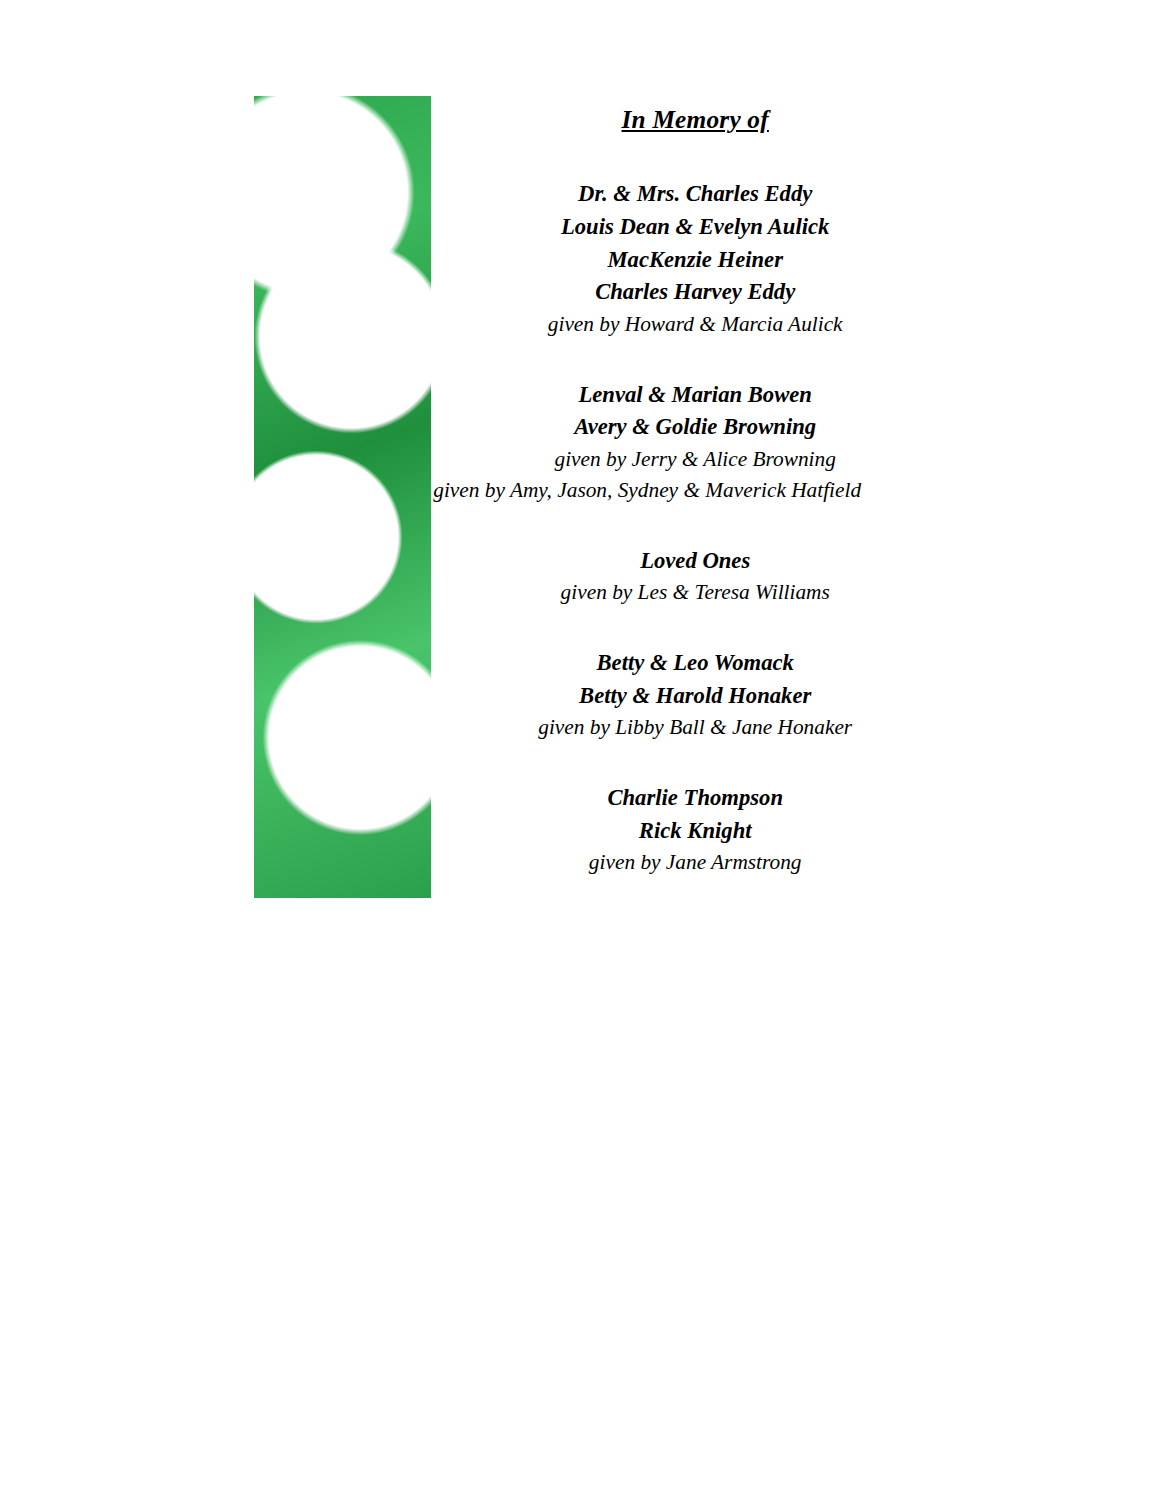In Memory of
Dr. & Mrs. Charles Eddy
Louis Dean & Evelyn Aulick
MacKenzie Heiner
Charles Harvey Eddy
given by Howard & Marcia Aulick
Lenval & Marian Bowen
Avery & Goldie Browning
given by Jerry & Alice Browning
given by Amy, Jason, Sydney & Maverick Hatfield
Loved Ones
given by Les & Teresa Williams
Betty & Leo Womack
Betty & Harold Honaker
given by Libby Ball & Jane Honaker
Charlie Thompson
Rick Knight
given by Jane Armstrong